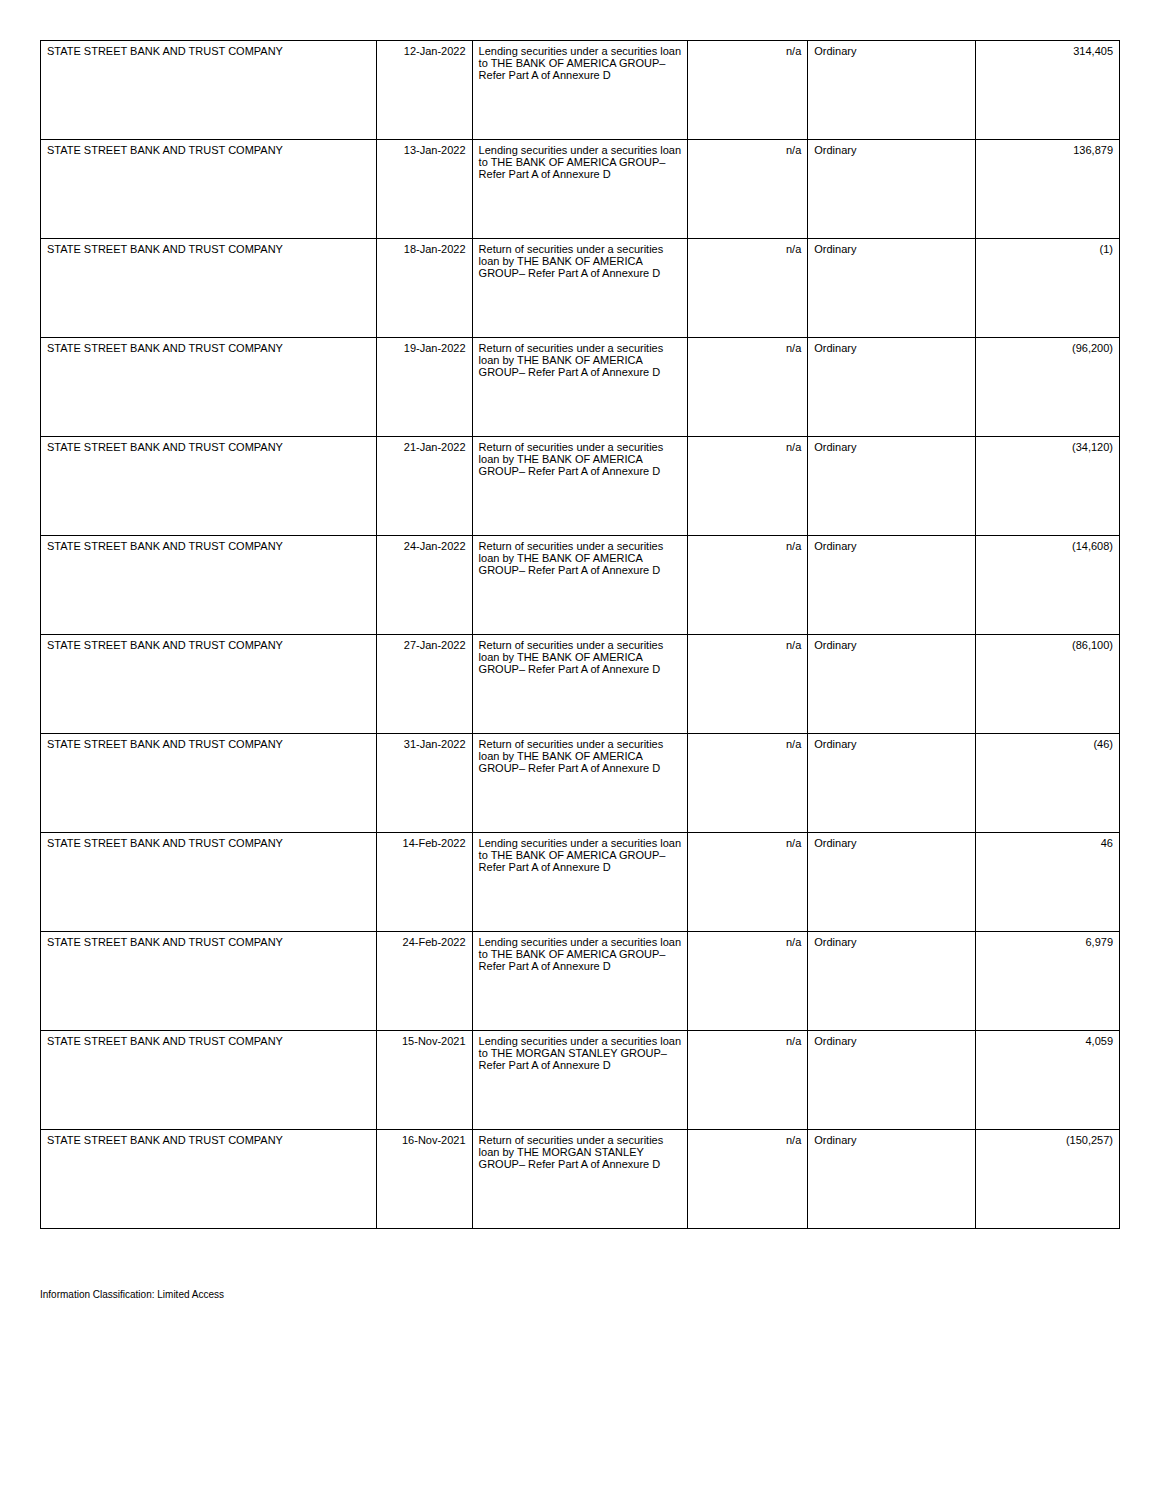| STATE STREET BANK AND TRUST COMPANY | 12-Jan-2022 | Lending securities under a securities loan to THE BANK OF AMERICA GROUP– Refer Part A of Annexure D | n/a | Ordinary | 314,405 |
| STATE STREET BANK AND TRUST COMPANY | 13-Jan-2022 | Lending securities under a securities loan to THE BANK OF AMERICA GROUP– Refer Part A of Annexure D | n/a | Ordinary | 136,879 |
| STATE STREET BANK AND TRUST COMPANY | 18-Jan-2022 | Return of securities under a securities loan by THE BANK OF AMERICA GROUP– Refer Part A of Annexure D | n/a | Ordinary | (1) |
| STATE STREET BANK AND TRUST COMPANY | 19-Jan-2022 | Return of securities under a securities loan by THE BANK OF AMERICA GROUP– Refer Part A of Annexure D | n/a | Ordinary | (96,200) |
| STATE STREET BANK AND TRUST COMPANY | 21-Jan-2022 | Return of securities under a securities loan by THE BANK OF AMERICA GROUP– Refer Part A of Annexure D | n/a | Ordinary | (34,120) |
| STATE STREET BANK AND TRUST COMPANY | 24-Jan-2022 | Return of securities under a securities loan by THE BANK OF AMERICA GROUP– Refer Part A of Annexure D | n/a | Ordinary | (14,608) |
| STATE STREET BANK AND TRUST COMPANY | 27-Jan-2022 | Return of securities under a securities loan by THE BANK OF AMERICA GROUP– Refer Part A of Annexure D | n/a | Ordinary | (86,100) |
| STATE STREET BANK AND TRUST COMPANY | 31-Jan-2022 | Return of securities under a securities loan by THE BANK OF AMERICA GROUP– Refer Part A of Annexure D | n/a | Ordinary | (46) |
| STATE STREET BANK AND TRUST COMPANY | 14-Feb-2022 | Lending securities under a securities loan to THE BANK OF AMERICA GROUP– Refer Part A of Annexure D | n/a | Ordinary | 46 |
| STATE STREET BANK AND TRUST COMPANY | 24-Feb-2022 | Lending securities under a securities loan to THE BANK OF AMERICA GROUP– Refer Part A of Annexure D | n/a | Ordinary | 6,979 |
| STATE STREET BANK AND TRUST COMPANY | 15-Nov-2021 | Lending securities under a securities loan to THE MORGAN STANLEY GROUP– Refer Part A of Annexure D | n/a | Ordinary | 4,059 |
| STATE STREET BANK AND TRUST COMPANY | 16-Nov-2021 | Return of securities under a securities loan by THE MORGAN STANLEY GROUP– Refer Part A of Annexure D | n/a | Ordinary | (150,257) |
Information Classification: Limited Access